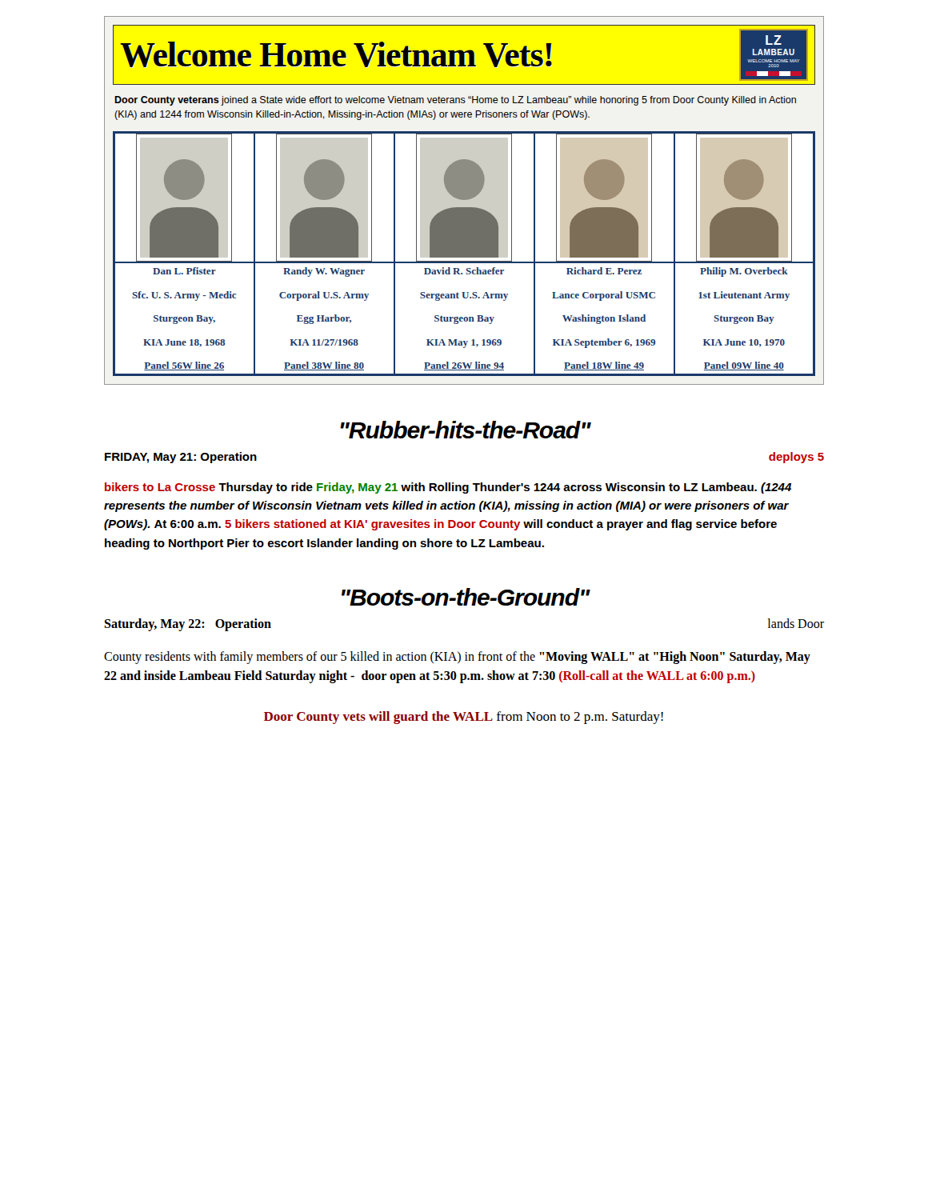Welcome Home Vietnam Vets!
LZ
LAMBEAU
WELCOME HOME MAY 2010
Door County veterans joined a State wide effort to welcome Vietnam veterans “Home to LZ Lambeau” while honoring 5 from Door County Killed in Action (KIA) and 1244 from Wisconsin Killed-in-Action, Missing-in-Action (MIAs) or were Prisoners of War (POWs).
| Dan L. Pfister Sfc. U. S. Army - Medic Sturgeon Bay, KIA June 18, 1968 Panel 56W line 26 | Randy W. Wagner Corporal U.S. Army Egg Harbor, KIA 11/27/1968 Panel 38W line 80 | David R. Schaefer Sergeant U.S. Army Sturgeon Bay KIA May 1, 1969 Panel 26W line 94 | Richard E. Perez Lance Corporal USMC Washington Island KIA September 6, 1969 Panel 18W line 49 | Philip M. Overbeck 1st Lieutenant Army Sturgeon Bay KIA June 10, 1970 Panel 09W line 40 |
"Rubber-hits-the-Road"
FRIDAY, May 21: Operation deploys 5
bikers to La Crosse Thursday to ride Friday, May 21 with Rolling Thunder's 1244 across Wisconsin to LZ Lambeau. (1244 represents the number of Wisconsin Vietnam vets killed in action (KIA), missing in action (MIA) or were prisoners of war (POWs). At 6:00 a.m. 5 bikers stationed at KIA' gravesites in Door County will conduct a prayer and flag service before heading to Northport Pier to escort Islander landing on shore to LZ Lambeau.
"Boots-on-the-Ground"
Saturday, May 22: Operation lands Door
County residents with family members of our 5 killed in action (KIA) in front of the "Moving WALL" at "High Noon" Saturday, May 22 and inside Lambeau Field Saturday night - door open at 5:30 p.m. show at 7:30 (Roll-call at the WALL at 6:00 p.m.)
Door County vets will guard the WALL from Noon to 2 p.m. Saturday!